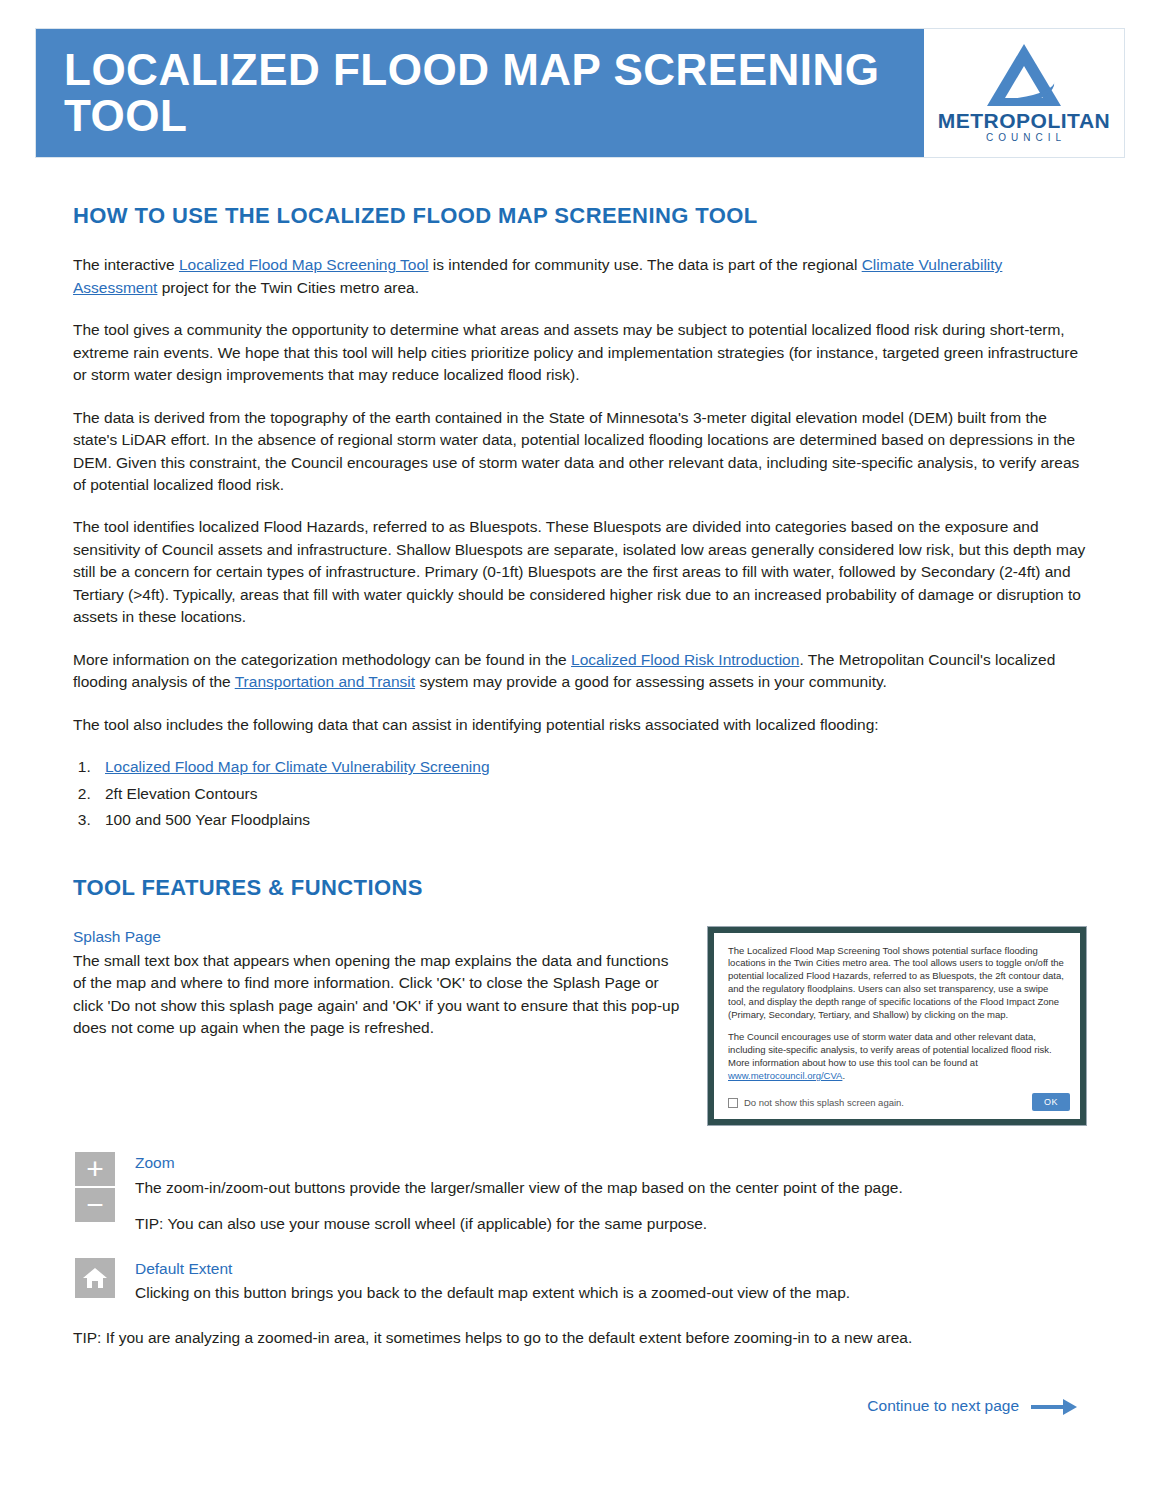Localized Flood Map Screening Tool
METROPOLITAN COUNCIL
How to use the Localized Flood Map Screening Tool
The interactive Localized Flood Map Screening Tool is intended for community use. The data is part of the regional Climate Vulnerability Assessment project for the Twin Cities metro area.
The tool gives a community the opportunity to determine what areas and assets may be subject to potential localized flood risk during short-term, extreme rain events. We hope that this tool will help cities prioritize policy and implementation strategies (for instance, targeted green infrastructure or storm water design improvements that may reduce localized flood risk).
The data is derived from the topography of the earth contained in the State of Minnesota's 3-meter digital elevation model (DEM) built from the state's LiDAR effort. In the absence of regional storm water data, potential localized flooding locations are determined based on depressions in the DEM. Given this constraint, the Council encourages use of storm water data and other relevant data, including site-specific analysis, to verify areas of potential localized flood risk.
The tool identifies localized Flood Hazards, referred to as Bluespots. These Bluespots are divided into categories based on the exposure and sensitivity of Council assets and infrastructure. Shallow Bluespots are separate, isolated low areas generally considered low risk, but this depth may still be a concern for certain types of infrastructure. Primary (0-1ft) Bluespots are the first areas to fill with water, followed by Secondary (2-4ft) and Tertiary (>4ft). Typically, areas that fill with water quickly should be considered higher risk due to an increased probability of damage or disruption to assets in these locations.
More information on the categorization methodology can be found in the Localized Flood Risk Introduction. The Metropolitan Council's localized flooding analysis of the Transportation and Transit system may provide a good for assessing assets in your community.
The tool also includes the following data that can assist in identifying potential risks associated with localized flooding:
Localized Flood Map for Climate Vulnerability Screening
2ft Elevation Contours
100 and 500 Year Floodplains
Tool Features & Functions
Splash Page
The small text box that appears when opening the map explains the data and functions of the map and where to find more information. Click 'OK' to close the Splash Page or click 'Do not show this splash page again' and 'OK' if you want to ensure that this pop-up does not come up again when the page is refreshed.
The Localized Flood Map Screening Tool shows potential surface flooding locations in the Twin Cities metro area. The tool allows users to toggle on/off the potential localized Flood Hazards, referred to as Bluespots, the 2ft contour data, and the regulatory floodplains. Users can also set transparency, use a swipe tool, and display the depth range of specific locations of the Flood Impact Zone (Primary, Secondary, Tertiary, and Shallow) by clicking on the map.
The Council encourages use of storm water data and other relevant data, including site-specific analysis, to verify areas of potential localized flood risk. More information about how to use this tool can be found at www.metrocouncil.org/CVA.
Do not show this splash screen again.
OK
+
−
Zoom
The zoom-in/zoom-out buttons provide the larger/smaller view of the map based on the center point of the page.
TIP: You can also use your mouse scroll wheel (if applicable) for the same purpose.
Default Extent
Clicking on this button brings you back to the default map extent which is a zoomed-out view of the map.
TIP: If you are analyzing a zoomed-in area, it sometimes helps to go to the default extent before zooming-in to a new area.
Continue to next page